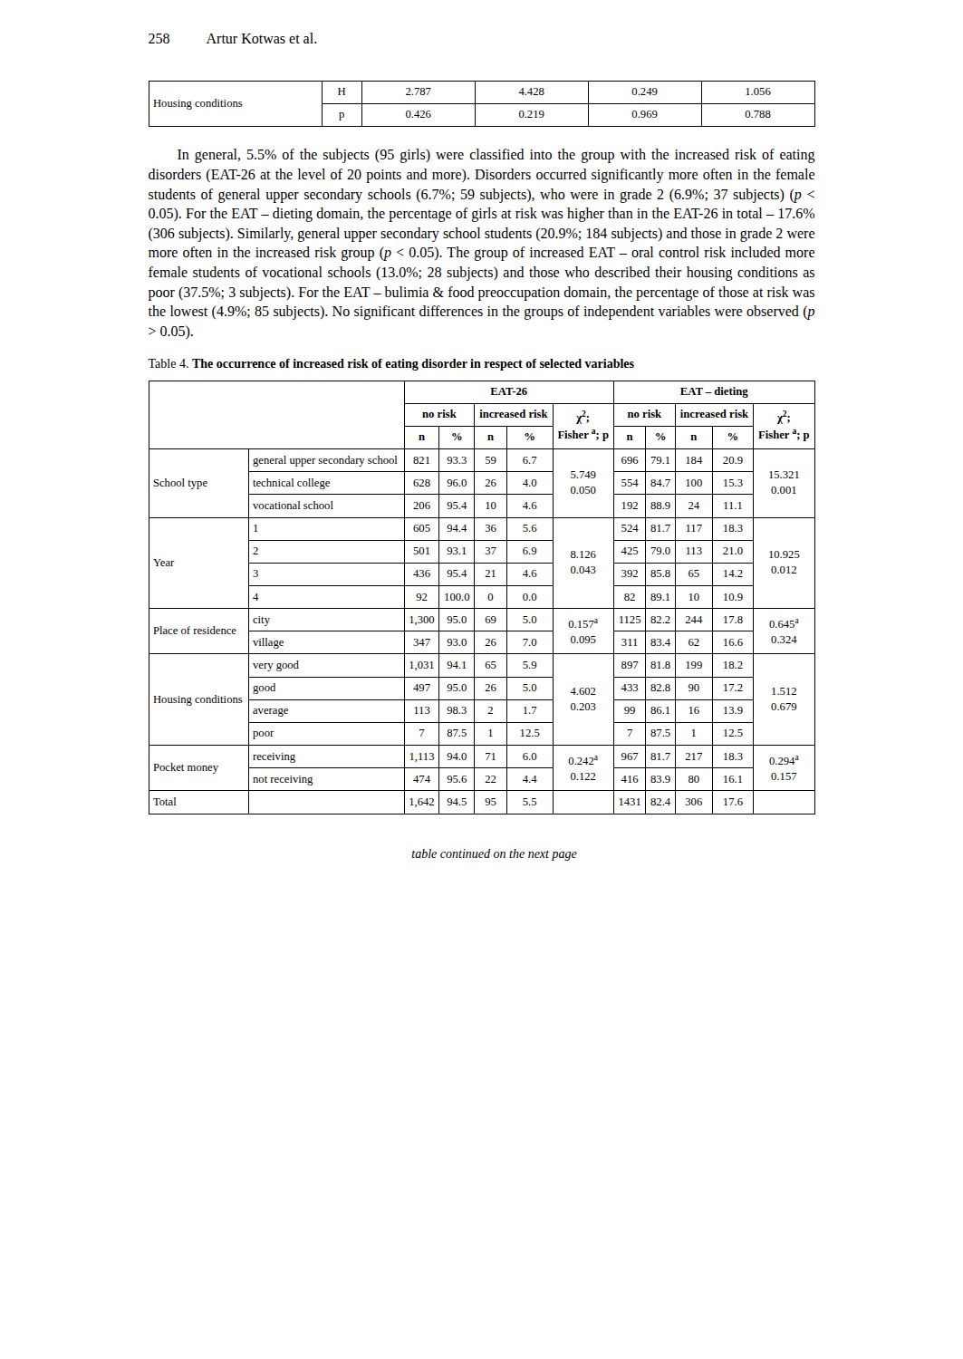258 Artur Kotwas et al.
| Housing conditions | H | 2.787 | 4.428 | 0.249 | 1.056 |
| p | 0.426 | 0.219 | 0.969 | 0.788 |
In general, 5.5% of the subjects (95 girls) were classified into the group with the increased risk of eating disorders (EAT-26 at the level of 20 points and more). Disorders occurred significantly more often in the female students of general upper secondary schools (6.7%; 59 subjects), who were in grade 2 (6.9%; 37 subjects) (p < 0.05). For the EAT – dieting domain, the percentage of girls at risk was higher than in the EAT-26 in total – 17.6% (306 subjects). Similarly, general upper secondary school students (20.9%; 184 subjects) and those in grade 2 were more often in the increased risk group (p < 0.05). The group of increased EAT – oral control risk included more female students of vocational schools (13.0%; 28 subjects) and those who described their housing conditions as poor (37.5%; 3 subjects). For the EAT – bulimia & food preoccupation domain, the percentage of those at risk was the lowest (4.9%; 85 subjects). No significant differences in the groups of independent variables were observed (p > 0.05).
Table 4. The occurrence of increased risk of eating disorder in respect of selected variables
| | EAT-26 | EAT – dieting |
| --- | --- | --- |
| no risk | increased risk | χ 2 ; Fisher a ; p | no risk | increased risk | χ 2 ; Fisher a ; p |
| n | % | n | % | n | % | n | % |
| School type | general upper secondary school | 821 | 93.3 | 59 | 6.7 | 5.749 0.050 | 696 | 79.1 | 184 | 20.9 | 15.321 0.001 |
| technical college | 628 | 96.0 | 26 | 4.0 | 554 | 84.7 | 100 | 15.3 |
| vocational school | 206 | 95.4 | 10 | 4.6 | 192 | 88.9 | 24 | 11.1 |
| Year | 1 | 605 | 94.4 | 36 | 5.6 | 8.126 0.043 | 524 | 81.7 | 117 | 18.3 | 10.925 0.012 |
| 2 | 501 | 93.1 | 37 | 6.9 | 425 | 79.0 | 113 | 21.0 |
| 3 | 436 | 95.4 | 21 | 4.6 | 392 | 85.8 | 65 | 14.2 |
| 4 | 92 | 100.0 | 0 | 0.0 | 82 | 89.1 | 10 | 10.9 |
| Place of residence | city | 1,300 | 95.0 | 69 | 5.0 | 0.157 a 0.095 | 1125 | 82.2 | 244 | 17.8 | 0.645 a 0.324 |
| village | 347 | 93.0 | 26 | 7.0 | 311 | 83.4 | 62 | 16.6 |
| Housing conditions | very good | 1,031 | 94.1 | 65 | 5.9 | 4.602 0.203 | 897 | 81.8 | 199 | 18.2 | 1.512 0.679 |
| good | 497 | 95.0 | 26 | 5.0 | 433 | 82.8 | 90 | 17.2 |
| average | 113 | 98.3 | 2 | 1.7 | 99 | 86.1 | 16 | 13.9 |
| poor | 7 | 87.5 | 1 | 12.5 | 7 | 87.5 | 1 | 12.5 |
| Pocket money | receiving | 1,113 | 94.0 | 71 | 6.0 | 0.242 a 0.122 | 967 | 81.7 | 217 | 18.3 | 0.294 a 0.157 |
| not receiving | 474 | 95.6 | 22 | 4.4 | 416 | 83.9 | 80 | 16.1 |
| Total | | 1,642 | 94.5 | 95 | 5.5 | | 1431 | 82.4 | 306 | 17.6 | |
table continued on the next page